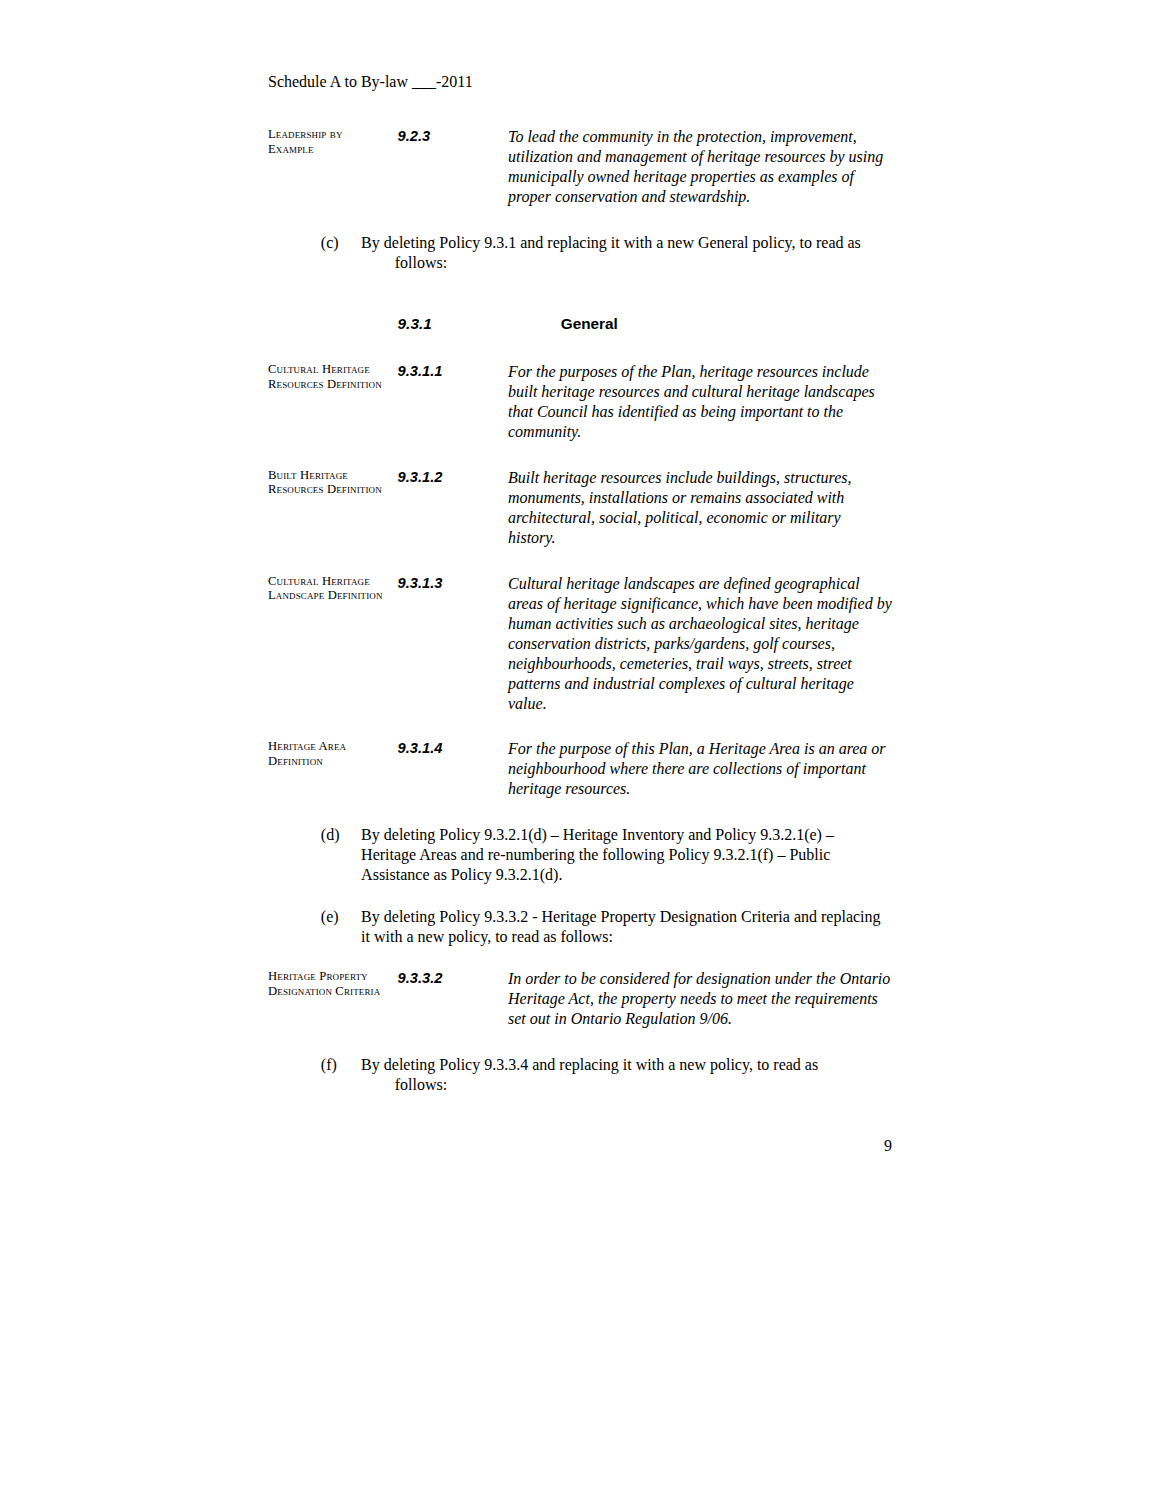Schedule A to By-law ___-2011
Leadership by Example
9.2.3
To lead the community in the protection, improvement, utilization and management of heritage resources by using municipally owned heritage properties as examples of proper conservation and stewardship.
(c)
By deleting Policy 9.3.1 and replacing it with a new General policy, to read as follows:
9.3.1
General
Cultural Heritage Resources Definition
9.3.1.1
For the purposes of the Plan, heritage resources include built heritage resources and cultural heritage landscapes that Council has identified as being important to the community.
Built Heritage Resources Definition
9.3.1.2
Built heritage resources include buildings, structures, monuments, installations or remains associated with architectural, social, political, economic or military history.
Cultural Heritage Landscape Definition
9.3.1.3
Cultural heritage landscapes are defined geographical areas of heritage significance, which have been modified by human activities such as archaeological sites, heritage conservation districts, parks/gardens, golf courses, neighbourhoods, cemeteries, trail ways, streets, street patterns and industrial complexes of cultural heritage value.
Heritage Area Definition
9.3.1.4
For the purpose of this Plan, a Heritage Area is an area or neighbourhood where there are collections of important heritage resources.
(d)
By deleting Policy 9.3.2.1(d) – Heritage Inventory and Policy 9.3.2.1(e) – Heritage Areas and re-numbering the following Policy 9.3.2.1(f) – Public Assistance as Policy 9.3.2.1(d).
(e)
By deleting Policy 9.3.3.2 - Heritage Property Designation Criteria and replacing it with a new policy, to read as follows:
Heritage Property Designation Criteria
9.3.3.2
In order to be considered for designation under the Ontario Heritage Act, the property needs to meet the requirements set out in Ontario Regulation 9/06.
(f)
By deleting Policy 9.3.3.4 and replacing it with a new policy, to read as follows:
9